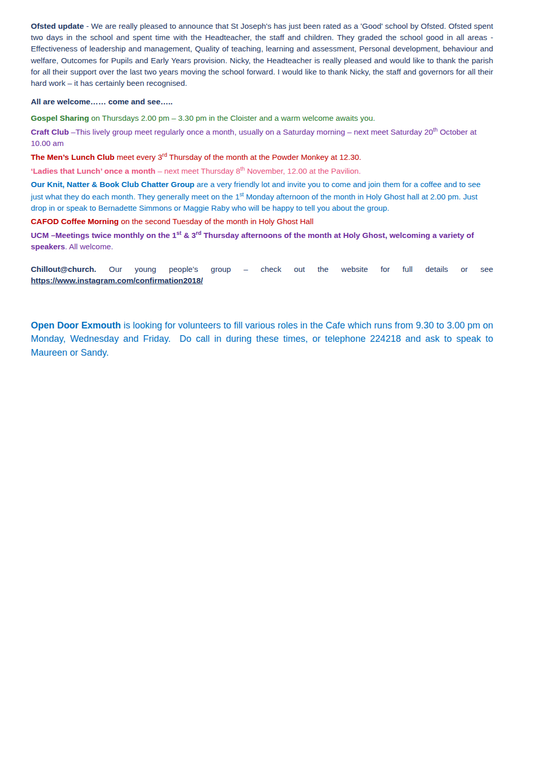Ofsted update - We are really pleased to announce that St Joseph's has just been rated as a 'Good' school by Ofsted. Ofsted spent two days in the school and spent time with the Headteacher, the staff and children. They graded the school good in all areas - Effectiveness of leadership and management, Quality of teaching, learning and assessment, Personal development, behaviour and welfare, Outcomes for Pupils and Early Years provision. Nicky, the Headteacher is really pleased and would like to thank the parish for all their support over the last two years moving the school forward. I would like to thank Nicky, the staff and governors for all their hard work – it has certainly been recognised.
All are welcome…… come and see…..
Gospel Sharing on Thursdays 2.00 pm – 3.30 pm in the Cloister and a warm welcome awaits you.
Craft Club –This lively group meet regularly once a month, usually on a Saturday morning – next meet Saturday 20th October at 10.00 am
The Men’s Lunch Club meet every 3rd Thursday of the month at the Powder Monkey at 12.30.
‘Ladies that Lunch’ once a month – next meet Thursday 8th November, 12.00 at the Pavilion.
Our Knit, Natter & Book Club Chatter Group are a very friendly lot and invite you to come and join them for a coffee and to see just what they do each month. They generally meet on the 1st Monday afternoon of the month in Holy Ghost hall at 2.00 pm. Just drop in or speak to Bernadette Simmons or Maggie Raby who will be happy to tell you about the group.
CAFOD Coffee Morning on the second Tuesday of the month in Holy Ghost Hall
UCM –Meetings twice monthly on the 1st & 3rd Thursday afternoons of the month at Holy Ghost, welcoming a variety of speakers. All welcome.
Chillout@church. Our young people’s group – check out the website for full details or see https://www.instagram.com/confirmation2018/
Open Door Exmouth is looking for volunteers to fill various roles in the Cafe which runs from 9.30 to 3.00 pm on Monday, Wednesday and Friday. Do call in during these times, or telephone 224218 and ask to speak to Maureen or Sandy.